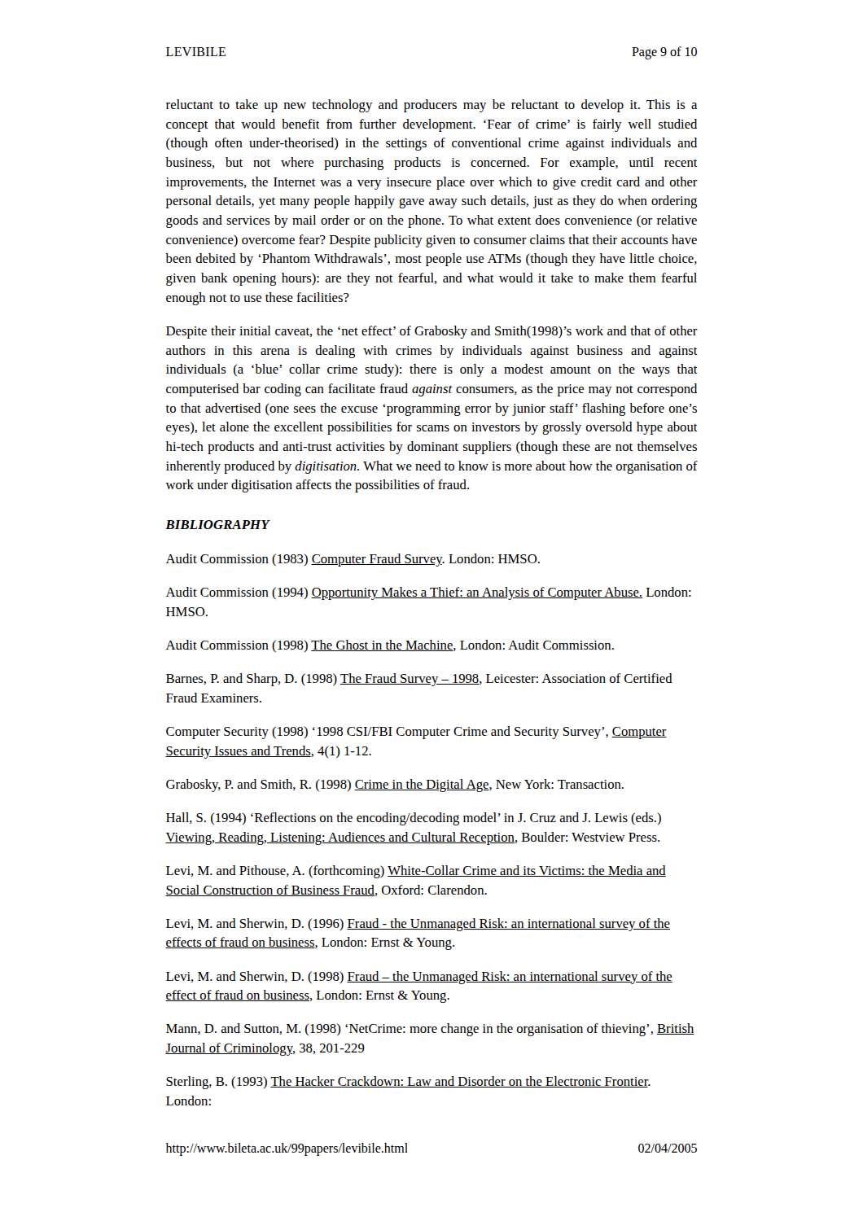LEVIBILE Page 9 of 10
reluctant to take up new technology and producers may be reluctant to develop it. This is a concept that would benefit from further development. ‘Fear of crime’ is fairly well studied (though often under-theorised) in the settings of conventional crime against individuals and business, but not where purchasing products is concerned. For example, until recent improvements, the Internet was a very insecure place over which to give credit card and other personal details, yet many people happily gave away such details, just as they do when ordering goods and services by mail order or on the phone. To what extent does convenience (or relative convenience) overcome fear? Despite publicity given to consumer claims that their accounts have been debited by ‘Phantom Withdrawals’, most people use ATMs (though they have little choice, given bank opening hours): are they not fearful, and what would it take to make them fearful enough not to use these facilities?
Despite their initial caveat, the ‘net effect’ of Grabosky and Smith(1998)’s work and that of other authors in this arena is dealing with crimes by individuals against business and against individuals (a ‘blue’ collar crime study): there is only a modest amount on the ways that computerised bar coding can facilitate fraud against consumers, as the price may not correspond to that advertised (one sees the excuse ‘programming error by junior staff’ flashing before one’s eyes), let alone the excellent possibilities for scams on investors by grossly oversold hype about hi-tech products and anti-trust activities by dominant suppliers (though these are not themselves inherently produced by digitisation. What we need to know is more about how the organisation of work under digitisation affects the possibilities of fraud.
BIBLIOGRAPHY
Audit Commission (1983) Computer Fraud Survey. London: HMSO.
Audit Commission (1994) Opportunity Makes a Thief: an Analysis of Computer Abuse. London: HMSO.
Audit Commission (1998) The Ghost in the Machine, London: Audit Commission.
Barnes, P. and Sharp, D. (1998) The Fraud Survey – 1998, Leicester: Association of Certified Fraud Examiners.
Computer Security (1998) ‘1998 CSI/FBI Computer Crime and Security Survey’, Computer Security Issues and Trends, 4(1) 1-12.
Grabosky, P. and Smith, R. (1998) Crime in the Digital Age, New York: Transaction.
Hall, S. (1994) ‘Reflections on the encoding/decoding model’ in J. Cruz and J. Lewis (eds.) Viewing, Reading, Listening: Audiences and Cultural Reception, Boulder: Westview Press.
Levi, M. and Pithouse, A. (forthcoming) White-Collar Crime and its Victims: the Media and Social Construction of Business Fraud, Oxford: Clarendon.
Levi, M. and Sherwin, D. (1996) Fraud - the Unmanaged Risk: an international survey of the effects of fraud on business, London: Ernst & Young.
Levi, M. and Sherwin, D. (1998) Fraud – the Unmanaged Risk: an international survey of the effect of fraud on business, London: Ernst & Young.
Mann, D. and Sutton, M. (1998) ‘NetCrime: more change in the organisation of thieving’, British Journal of Criminology, 38, 201-229
Sterling, B. (1993) The Hacker Crackdown: Law and Disorder on the Electronic Frontier. London:
http://www.bileta.ac.uk/99papers/levibile.html 02/04/2005